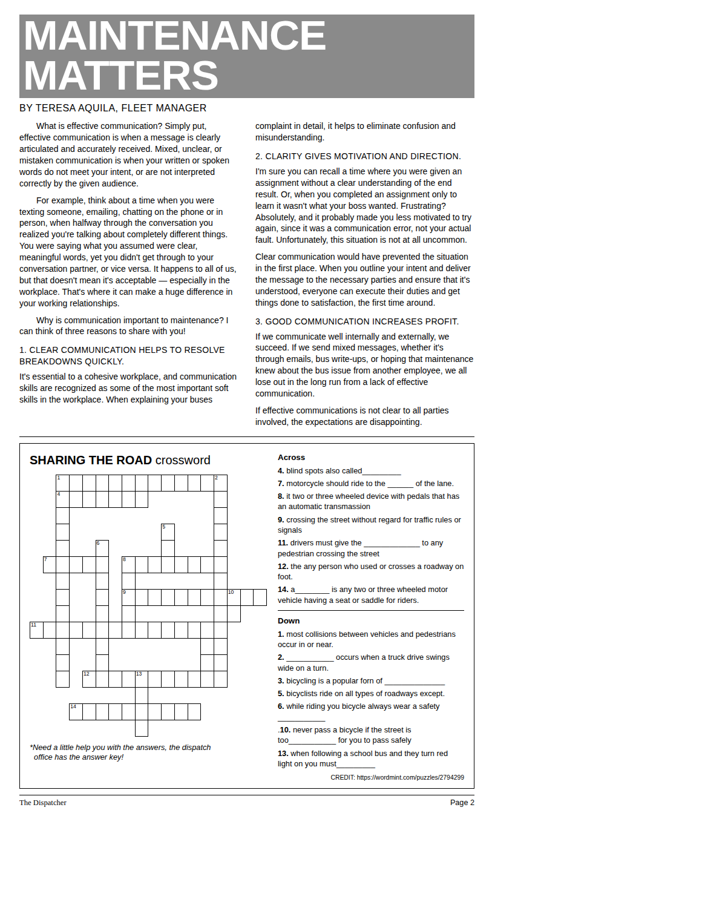Maintenance Matters
By Teresa Aquila, Fleet Manager
What is effective communication? Simply put, effective communication is when a message is clearly articulated and accurately received. Mixed, unclear, or mistaken communication is when your written or spoken words do not meet your intent, or are not interpreted correctly by the given audience.
For example, think about a time when you were texting someone, emailing, chatting on the phone or in person, when halfway through the conversation you realized you're talking about completely different things. You were saying what you assumed were clear, meaningful words, yet you didn't get through to your conversation partner, or vice versa. It happens to all of us, but that doesn't mean it's acceptable — especially in the workplace. That's where it can make a huge difference in your working relationships.
Why is communication important to maintenance? I can think of three reasons to share with you!
1. Clear communication helps to resolve breakdowns quickly.
It's essential to a cohesive workplace, and communication skills are recognized as some of the most important soft skills in the workplace. When explaining your buses complaint in detail, it helps to eliminate confusion and misunderstanding.
2. Clarity gives motivation and direction.
I'm sure you can recall a time where you were given an assignment without a clear understanding of the end result. Or, when you completed an assignment only to learn it wasn't what your boss wanted. Frustrating? Absolutely, and it probably made you less motivated to try again, since it was a communication error, not your actual fault. Unfortunately, this situation is not at all uncommon.
Clear communication would have prevented the situation in the first place. When you outline your intent and deliver the message to the necessary parties and ensure that it's understood, everyone can execute their duties and get things done to satisfaction, the first time around.
3. Good communication increases profit.
If we communicate well internally and externally, we succeed. If we send mixed messages, whether it's through emails, bus write-ups, or hoping that maintenance knew about the bus issue from another employee, we all lose out in the long run from a lack of effective communication.
If effective communications is not clear to all parties involved, the expectations are disappointing.
SHARING THE ROAD crossword
| | | 1 | | | | | | | | | | | | 2 | | | |
| | | 4 | | | | | | | | | | | | | | | |
| | | | | | | | | | | 5 | | | | | | | |
| | | | | | 6 | | | | | | | | | | | | |
| | 7 | | | | | | 8 | | | | | | | | | | |
| | | | | | | | 9 | | | | | | | | 10 | | |
| 11 | | | | | | | | | | | | | | | | |
| | | | | 12 | | | | 13 | | | | | | | | |
| | | | 14 | | | | | | | | | | | | | |
*Need a little help you with the answers, the dispatch
office has the answer key!
Across
4. blind spots also called_________
7. motorcycle should ride to the ______ of the lane.
8. it two or three wheeled device with pedals that has an automatic transmassion
9. crossing the street without regard for traffic rules or signals
11. drivers must give the _____________ to any pedestrian crossing the street
12. the any person who used or crosses a roadway on foot.
14. a________ is any two or three wheeled motor vehicle having a seat or saddle for riders.
Down
1. most collisions between vehicles and pedestrians occur in or near.
2. ___________ occurs when a truck drive swings wide on a turn.
3. bicycling is a popular forn of ______________
5. bicyclists ride on all types of roadways except.
6. while riding you bicycle always wear a safety ___________
.10. never pass a bicycle if the street is too___________ for you to pass safely
13. when following a school bus and they turn red light on you must_________
CREDIT: https://wordmint.com/puzzles/2794299
The Dispatcher
Page 2